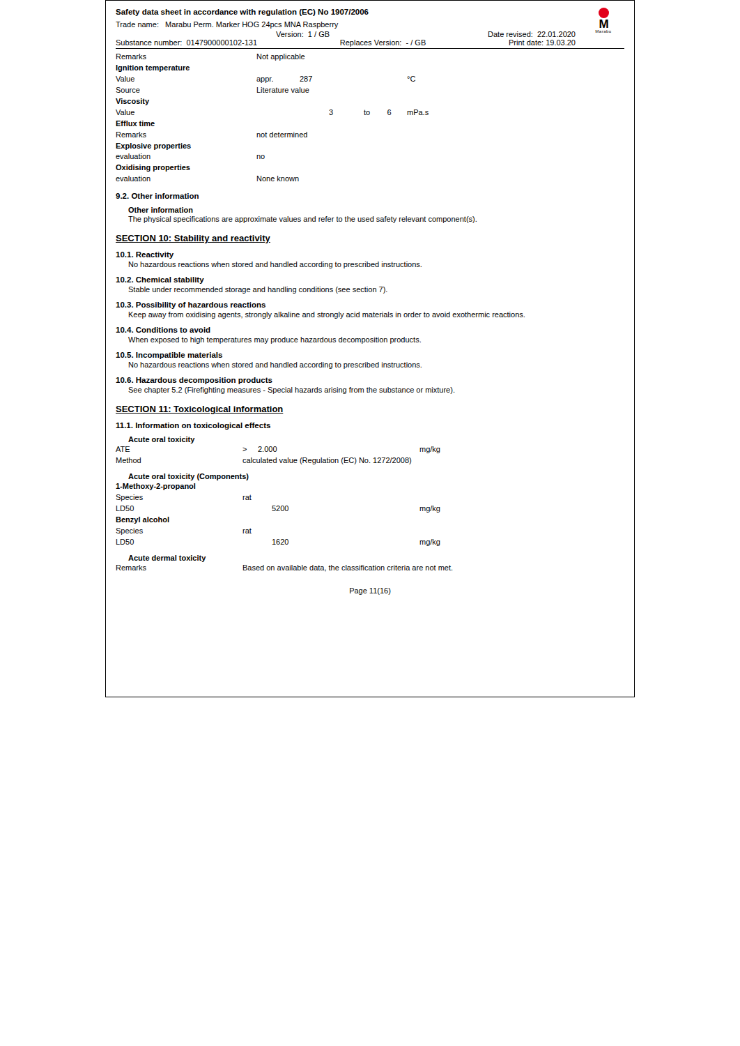M
Marabu
Safety data sheet in accordance with regulation (EC) No 1907/2006
Trade name: Marabu Perm. Marker HOG 24pcs MNA Raspberry
Version: 1 / GB Date revised: 22.01.2020
Substance number: 0147900000102-131 Replaces Version: - / GB Print date: 19.03.20
| Remarks | Not applicable |
| Ignition temperature |
| Value | appr. | 287 | | °C |
| Source | Literature value |
| Viscosity |
| Value | | 3 | to 6 | mPa.s |
| Efflux time |
| Remarks | not determined |
| Explosive properties |
| evaluation | no |
| Oxidising properties |
| evaluation | None known |
9.2. Other information
Other information
The physical specifications are approximate values and refer to the used safety relevant component(s).
SECTION 10: Stability and reactivity
10.1. Reactivity
No hazardous reactions when stored and handled according to prescribed instructions.
10.2. Chemical stability
Stable under recommended storage and handling conditions (see section 7).
10.3. Possibility of hazardous reactions
Keep away from oxidising agents, strongly alkaline and strongly acid materials in order to avoid exothermic reactions.
10.4. Conditions to avoid
When exposed to high temperatures may produce hazardous decomposition products.
10.5. Incompatible materials
No hazardous reactions when stored and handled according to prescribed instructions.
10.6. Hazardous decomposition products
See chapter 5.2 (Firefighting measures - Special hazards arising from the substance or mixture).
SECTION 11: Toxicological information
11.1. Information on toxicological effects
Acute oral toxicity
| ATE | > | 2.000 | mg/kg |
| Method | calculated value (Regulation (EC) No. 1272/2008) |
Acute oral toxicity (Components)
| 1-Methoxy-2-propanol |
| Species | rat | | |
| LD50 | | 5200 | mg/kg |
| Benzyl alcohol |
| Species | rat | | |
| LD50 | | 1620 | mg/kg |
Acute dermal toxicity
| Remarks | Based on available data, the classification criteria are not met. |
Page 11(16)